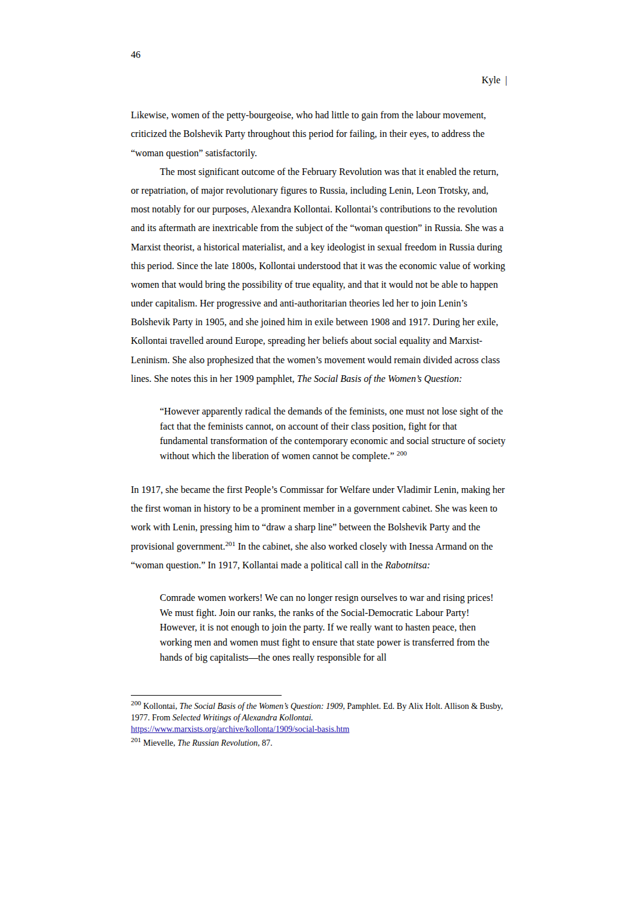46
Kyle |
Likewise, women of the petty-bourgeoise, who had little to gain from the labour movement, criticized the Bolshevik Party throughout this period for failing, in their eyes, to address the “woman question” satisfactorily.
The most significant outcome of the February Revolution was that it enabled the return, or repatriation, of major revolutionary figures to Russia, including Lenin, Leon Trotsky, and, most notably for our purposes, Alexandra Kollontai. Kollontai’s contributions to the revolution and its aftermath are inextricable from the subject of the “woman question” in Russia. She was a Marxist theorist, a historical materialist, and a key ideologist in sexual freedom in Russia during this period. Since the late 1800s, Kollontai understood that it was the economic value of working women that would bring the possibility of true equality, and that it would not be able to happen under capitalism. Her progressive and anti-authoritarian theories led her to join Lenin’s Bolshevik Party in 1905, and she joined him in exile between 1908 and 1917. During her exile, Kollontai travelled around Europe, spreading her beliefs about social equality and Marxist-Leninism. She also prophesized that the women’s movement would remain divided across class lines. She notes this in her 1909 pamphlet, The Social Basis of the Women’s Question:
“However apparently radical the demands of the feminists, one must not lose sight of the fact that the feminists cannot, on account of their class position, fight for that fundamental transformation of the contemporary economic and social structure of society without which the liberation of women cannot be complete.” 200
In 1917, she became the first People’s Commissar for Welfare under Vladimir Lenin, making her the first woman in history to be a prominent member in a government cabinet. She was keen to work with Lenin, pressing him to “draw a sharp line” between the Bolshevik Party and the provisional government.201 In the cabinet, she also worked closely with Inessa Armand on the “woman question.” In 1917, Kollantai made a political call in the Rabotnitsa:
Comrade women workers! We can no longer resign ourselves to war and rising prices! We must fight. Join our ranks, the ranks of the Social-Democratic Labour Party! However, it is not enough to join the party. If we really want to hasten peace, then working men and women must fight to ensure that state power is transferred from the hands of big capitalists—the ones really responsible for all
200 Kollontai, The Social Basis of the Women’s Question: 1909, Pamphlet. Ed. By Alix Holt. Allison & Busby, 1977. From Selected Writings of Alexandra Kollontai.
https://www.marxists.org/archive/kollonta/1909/social-basis.htm
201 Mievelle, The Russian Revolution, 87.